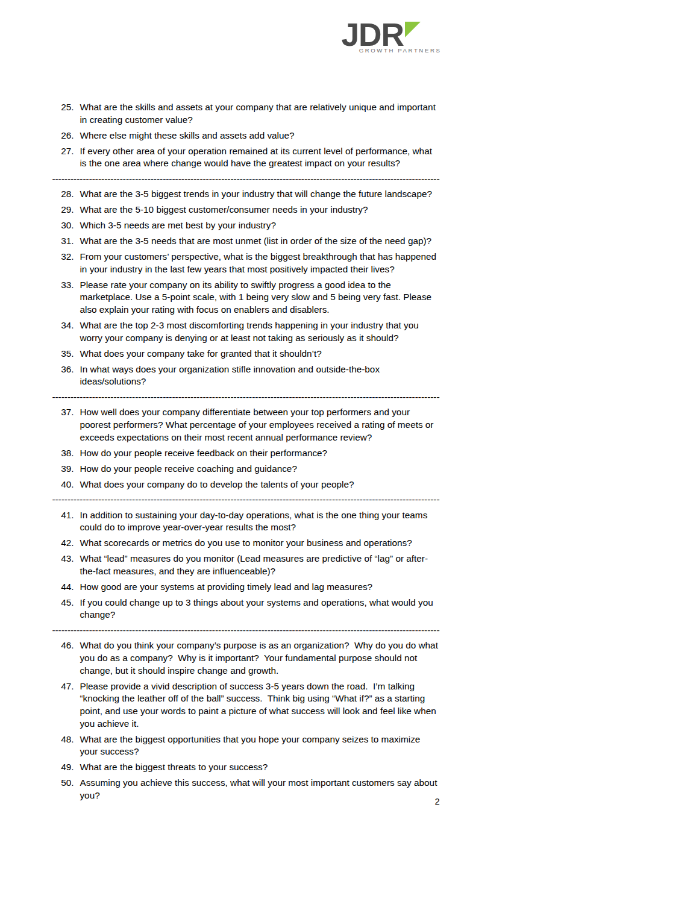JDR
GROWTH PARTNERS
What are the skills and assets at your company that are relatively unique and important in creating customer value?
Where else might these skills and assets add value?
If every other area of your operation remained at its current level of performance, what is the one area where change would have the greatest impact on your results?
-------------------------------------------------------------------------------------------------------------------------------------------------
What are the 3-5 biggest trends in your industry that will change the future landscape?
What are the 5-10 biggest customer/consumer needs in your industry?
Which 3-5 needs are met best by your industry?
What are the 3-5 needs that are most unmet (list in order of the size of the need gap)?
From your customers’ perspective, what is the biggest breakthrough that has happened in your industry in the last few years that most positively impacted their lives?
Please rate your company on its ability to swiftly progress a good idea to the marketplace. Use a 5-point scale, with 1 being very slow and 5 being very fast. Please also explain your rating with focus on enablers and disablers.
What are the top 2-3 most discomforting trends happening in your industry that you worry your company is denying or at least not taking as seriously as it should?
What does your company take for granted that it shouldn’t?
In what ways does your organization stifle innovation and outside-the-box ideas/solutions?
-------------------------------------------------------------------------------------------------------------------------------------------------
How well does your company differentiate between your top performers and your poorest performers? What percentage of your employees received a rating of meets or exceeds expectations on their most recent annual performance review?
How do your people receive feedback on their performance?
How do your people receive coaching and guidance?
What does your company do to develop the talents of your people?
-------------------------------------------------------------------------------------------------------------------------------------------------
In addition to sustaining your day-to-day operations, what is the one thing your teams could do to improve year-over-year results the most?
What scorecards or metrics do you use to monitor your business and operations?
What “lead” measures do you monitor (Lead measures are predictive of “lag” or after-the-fact measures, and they are influenceable)?
How good are your systems at providing timely lead and lag measures?
If you could change up to 3 things about your systems and operations, what would you change?
-------------------------------------------------------------------------------------------------------------------------------------------------
What do you think your company’s purpose is as an organization? Why do you do what you do as a company? Why is it important? Your fundamental purpose should not change, but it should inspire change and growth.
Please provide a vivid description of success 3-5 years down the road. I’m talking “knocking the leather off of the ball” success. Think big using “What if?” as a starting point, and use your words to paint a picture of what success will look and feel like when you achieve it.
What are the biggest opportunities that you hope your company seizes to maximize your success?
What are the biggest threats to your success?
Assuming you achieve this success, what will your most important customers say about you?
2